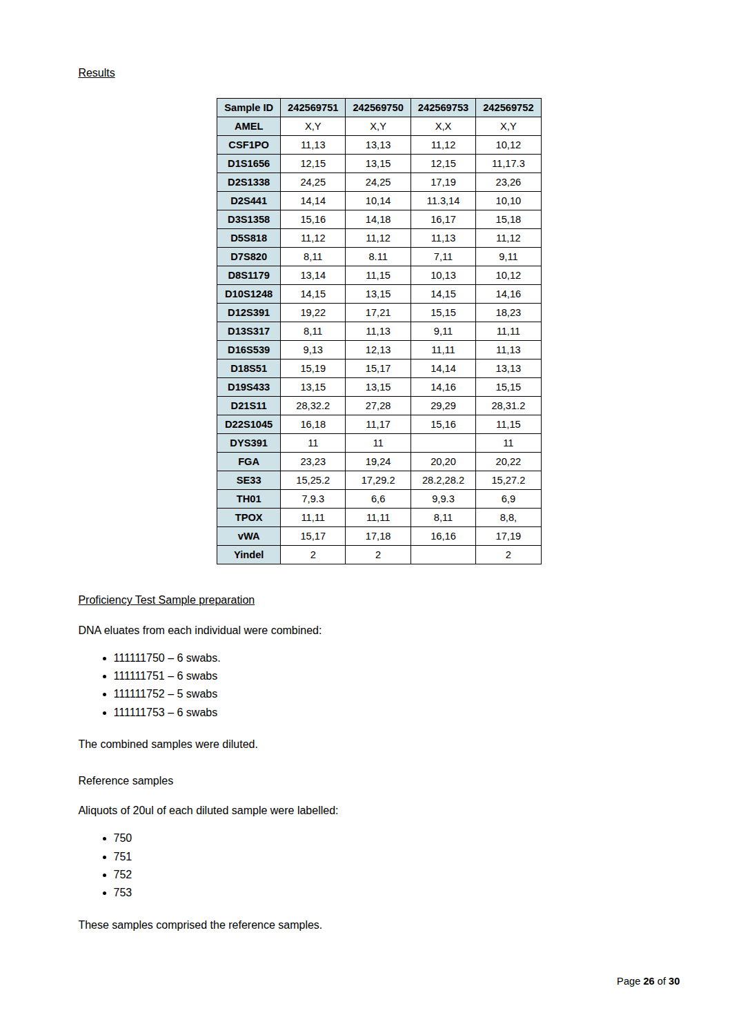Results
| Sample ID | 242569751 | 242569750 | 242569753 | 242569752 |
| --- | --- | --- | --- | --- |
| AMEL | X,Y | X,Y | X,X | X,Y |
| CSF1PO | 11,13 | 13,13 | 11,12 | 10,12 |
| D1S1656 | 12,15 | 13,15 | 12,15 | 11,17.3 |
| D2S1338 | 24,25 | 24,25 | 17,19 | 23,26 |
| D2S441 | 14,14 | 10,14 | 11.3,14 | 10,10 |
| D3S1358 | 15,16 | 14,18 | 16,17 | 15,18 |
| D5S818 | 11,12 | 11,12 | 11,13 | 11,12 |
| D7S820 | 8,11 | 8.11 | 7,11 | 9,11 |
| D8S1179 | 13,14 | 11,15 | 10,13 | 10,12 |
| D10S1248 | 14,15 | 13,15 | 14,15 | 14,16 |
| D12S391 | 19,22 | 17,21 | 15,15 | 18,23 |
| D13S317 | 8,11 | 11,13 | 9,11 | 11,11 |
| D16S539 | 9,13 | 12,13 | 11,11 | 11,13 |
| D18S51 | 15,19 | 15,17 | 14,14 | 13,13 |
| D19S433 | 13,15 | 13,15 | 14,16 | 15,15 |
| D21S11 | 28,32.2 | 27,28 | 29,29 | 28,31.2 |
| D22S1045 | 16,18 | 11,17 | 15,16 | 11,15 |
| DYS391 | 11 | 11 | | 11 |
| FGA | 23,23 | 19,24 | 20,20 | 20,22 |
| SE33 | 15,25.2 | 17,29.2 | 28.2,28.2 | 15,27.2 |
| TH01 | 7,9.3 | 6,6 | 9,9.3 | 6,9 |
| TPOX | 11,11 | 11,11 | 8,11 | 8,8, |
| vWA | 15,17 | 17,18 | 16,16 | 17,19 |
| Yindel | 2 | 2 | | 2 |
Proficiency Test Sample preparation
DNA eluates from each individual were combined:
111111750 – 6 swabs.
111111751 – 6 swabs
111111752 – 5 swabs
111111753 – 6 swabs
The combined samples were diluted.
Reference samples
Aliquots of 20ul of each diluted sample were labelled:
750
751
752
753
These samples comprised the reference samples.
Page 26 of 30